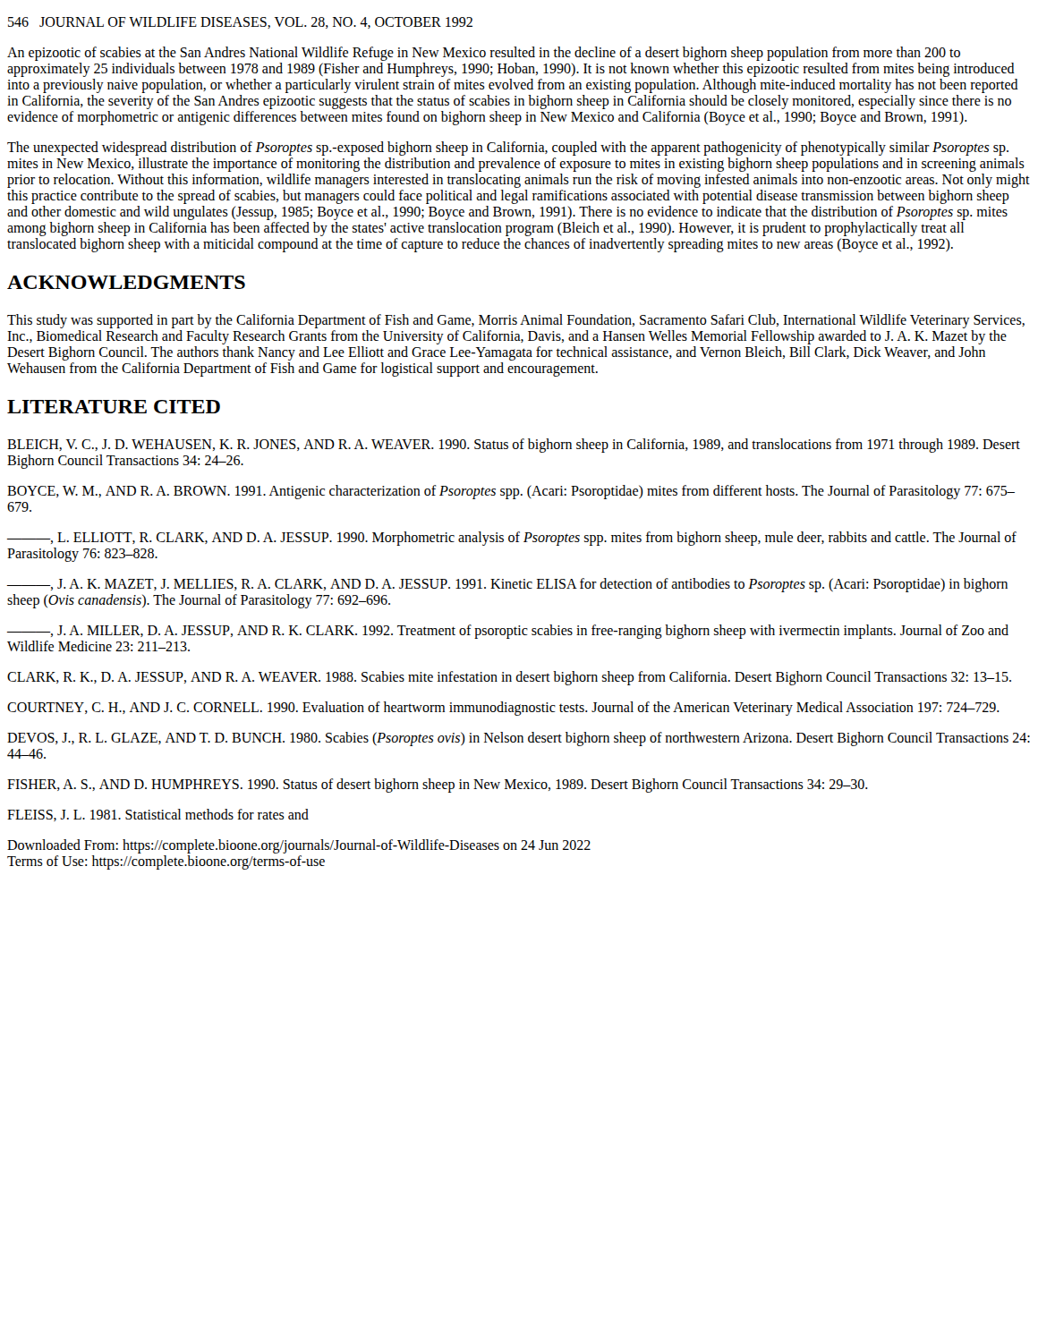546 JOURNAL OF WILDLIFE DISEASES, VOL. 28, NO. 4, OCTOBER 1992
An epizootic of scabies at the San Andres National Wildlife Refuge in New Mexico resulted in the decline of a desert bighorn sheep population from more than 200 to approximately 25 individuals between 1978 and 1989 (Fisher and Humphreys, 1990; Hoban, 1990). It is not known whether this epizootic resulted from mites being introduced into a previously naive population, or whether a particularly virulent strain of mites evolved from an existing population. Although mite-induced mortality has not been reported in California, the severity of the San Andres epizootic suggests that the status of scabies in bighorn sheep in California should be closely monitored, especially since there is no evidence of morphometric or antigenic differences between mites found on bighorn sheep in New Mexico and California (Boyce et al., 1990; Boyce and Brown, 1991).
The unexpected widespread distribution of Psoroptes sp.-exposed bighorn sheep in California, coupled with the apparent pathogenicity of phenotypically similar Psoroptes sp. mites in New Mexico, illustrate the importance of monitoring the distribution and prevalence of exposure to mites in existing bighorn sheep populations and in screening animals prior to relocation. Without this information, wildlife managers interested in translocating animals run the risk of moving infested animals into non-enzootic areas. Not only might this practice contribute to the spread of scabies, but managers could face political and legal ramifications associated with potential disease transmission between bighorn sheep and other domestic and wild ungulates (Jessup, 1985; Boyce et al., 1990; Boyce and Brown, 1991). There is no evidence to indicate that the distribution of Psoroptes sp. mites among bighorn sheep in California has been affected by the states' active translocation program (Bleich et al., 1990). However, it is prudent to prophylactically treat all translocated bighorn sheep with a miticidal compound at the time of capture to reduce the chances of inadvertently spreading mites to new areas (Boyce et al., 1992).
ACKNOWLEDGMENTS
This study was supported in part by the California Department of Fish and Game, Morris Animal Foundation, Sacramento Safari Club, International Wildlife Veterinary Services, Inc., Biomedical Research and Faculty Research Grants from the University of California, Davis, and a Hansen Welles Memorial Fellowship awarded to J. A. K. Mazet by the Desert Bighorn Council. The authors thank Nancy and Lee Elliott and Grace Lee-Yamagata for technical assistance, and Vernon Bleich, Bill Clark, Dick Weaver, and John Wehausen from the California Department of Fish and Game for logistical support and encouragement.
LITERATURE CITED
BLEICH, V. C., J. D. WEHAUSEN, K. R. JONES, AND R. A. WEAVER. 1990. Status of bighorn sheep in California, 1989, and translocations from 1971 through 1989. Desert Bighorn Council Transactions 34: 24–26.
BOYCE, W. M., AND R. A. BROWN. 1991. Antigenic characterization of Psoroptes spp. (Acari: Psoroptidae) mites from different hosts. The Journal of Parasitology 77: 675–679.
———, L. ELLIOTT, R. CLARK, AND D. A. JESSUP. 1990. Morphometric analysis of Psoroptes spp. mites from bighorn sheep, mule deer, rabbits and cattle. The Journal of Parasitology 76: 823–828.
———, J. A. K. MAZET, J. MELLIES, R. A. CLARK, AND D. A. JESSUP. 1991. Kinetic ELISA for detection of antibodies to Psoroptes sp. (Acari: Psoroptidae) in bighorn sheep (Ovis canadensis). The Journal of Parasitology 77: 692–696.
———, J. A. MILLER, D. A. JESSUP, AND R. K. CLARK. 1992. Treatment of psoroptic scabies in free-ranging bighorn sheep with ivermectin implants. Journal of Zoo and Wildlife Medicine 23: 211–213.
CLARK, R. K., D. A. JESSUP, AND R. A. WEAVER. 1988. Scabies mite infestation in desert bighorn sheep from California. Desert Bighorn Council Transactions 32: 13–15.
COURTNEY, C. H., AND J. C. CORNELL. 1990. Evaluation of heartworm immunodiagnostic tests. Journal of the American Veterinary Medical Association 197: 724–729.
DEVOS, J., R. L. GLAZE, AND T. D. BUNCH. 1980. Scabies (Psoroptes ovis) in Nelson desert bighorn sheep of northwestern Arizona. Desert Bighorn Council Transactions 24: 44–46.
FISHER, A. S., AND D. HUMPHREYS. 1990. Status of desert bighorn sheep in New Mexico, 1989. Desert Bighorn Council Transactions 34: 29–30.
FLEISS, J. L. 1981. Statistical methods for rates and
Downloaded From: https://complete.bioone.org/journals/Journal-of-Wildlife-Diseases on 24 Jun 2022
Terms of Use: https://complete.bioone.org/terms-of-use